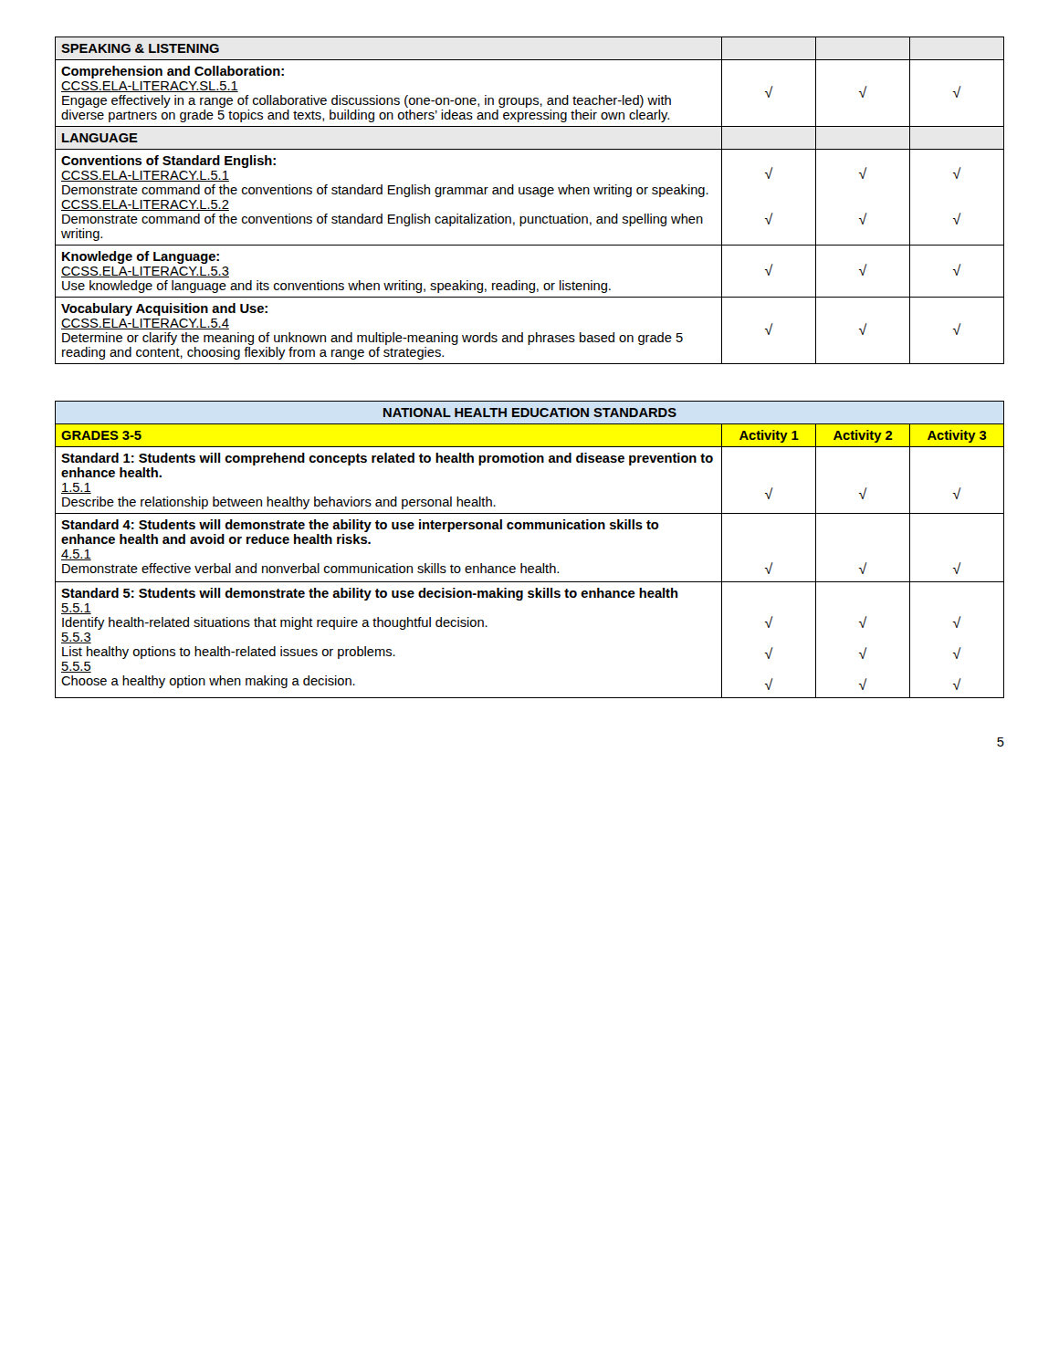| SPEAKING & LISTENING | | | |
| Comprehension and Collaboration: CCSS.ELA-LITERACY.SL.5.1 Engage effectively in a range of collaborative discussions (one-on-one, in groups, and teacher-led) with diverse partners on grade 5 topics and texts, building on others’ ideas and expressing their own clearly. | √ | √ | √ |
| LANGUAGE | | | |
| Conventions of Standard English: CCSS.ELA-LITERACY.L.5.1 Demonstrate command of the conventions of standard English grammar and usage when writing or speaking. CCSS.ELA-LITERACY.L.5.2 Demonstrate command of the conventions of standard English capitalization, punctuation, and spelling when writing. | √ √ | √ √ | √ √ |
| Knowledge of Language: CCSS.ELA-LITERACY.L.5.3 Use knowledge of language and its conventions when writing, speaking, reading, or listening. | √ | √ | √ |
| Vocabulary Acquisition and Use: CCSS.ELA-LITERACY.L.5.4 Determine or clarify the meaning of unknown and multiple-meaning words and phrases based on grade 5 reading and content, choosing flexibly from a range of strategies. | √ | √ | √ |
| NATIONAL HEALTH EDUCATION STANDARDS |
| GRADES 3-5 | Activity 1 | Activity 2 | Activity 3 |
| Standard 1: Students will comprehend concepts related to health promotion and disease prevention to enhance health. 1.5.1 Describe the relationship between healthy behaviors and personal health. | √ | √ | √ |
| Standard 4: Students will demonstrate the ability to use interpersonal communication skills to enhance health and avoid or reduce health risks. 4.5.1 Demonstrate effective verbal and nonverbal communication skills to enhance health. | √ | √ | √ |
| Standard 5: Students will demonstrate the ability to use decision-making skills to enhance health 5.5.1 Identify health-related situations that might require a thoughtful decision. 5.5.3 List healthy options to health-related issues or problems. 5.5.5 Choose a healthy option when making a decision. | √ √ √ | √ √ √ | √ √ √ |
5